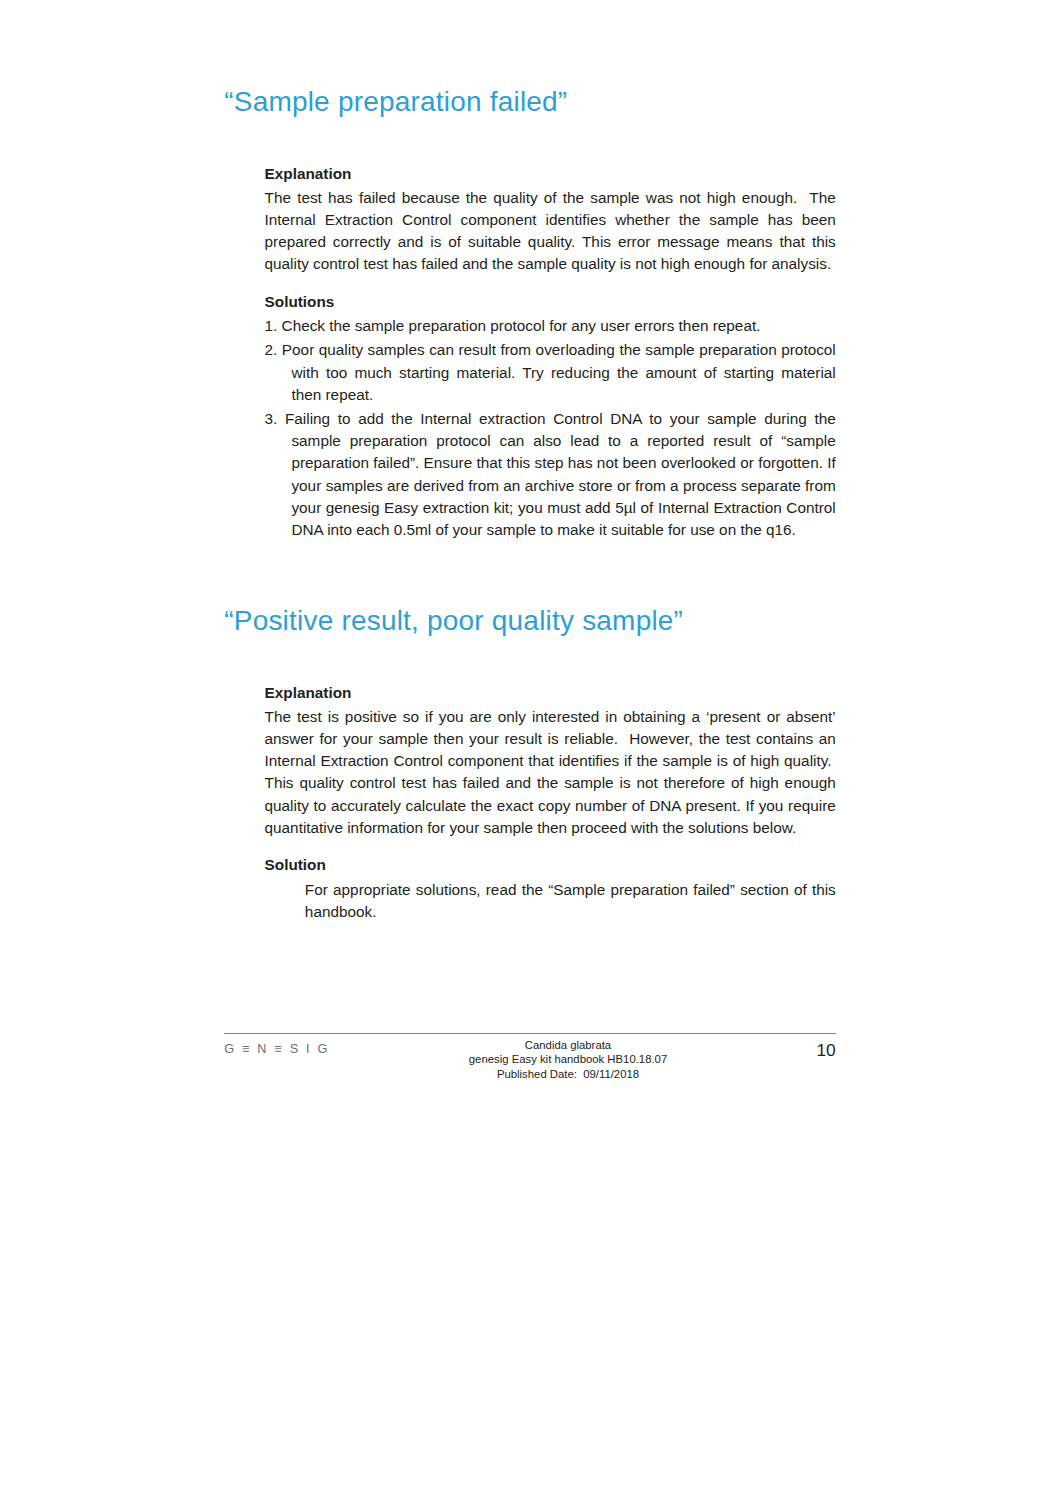“Sample preparation failed”
Explanation
The test has failed because the quality of the sample was not high enough. The Internal Extraction Control component identifies whether the sample has been prepared correctly and is of suitable quality. This error message means that this quality control test has failed and the sample quality is not high enough for analysis.
Solutions
1. Check the sample preparation protocol for any user errors then repeat.
2. Poor quality samples can result from overloading the sample preparation protocol with too much starting material. Try reducing the amount of starting material then repeat.
3. Failing to add the Internal extraction Control DNA to your sample during the sample preparation protocol can also lead to a reported result of “sample preparation failed”. Ensure that this step has not been overlooked or forgotten. If your samples are derived from an archive store or from a process separate from your genesig Easy extraction kit; you must add 5µl of Internal Extraction Control DNA into each 0.5ml of your sample to make it suitable for use on the q16.
“Positive result, poor quality sample”
Explanation
The test is positive so if you are only interested in obtaining a ‘present or absent’ answer for your sample then your result is reliable. However, the test contains an Internal Extraction Control component that identifies if the sample is of high quality. This quality control test has failed and the sample is not therefore of high enough quality to accurately calculate the exact copy number of DNA present. If you require quantitative information for your sample then proceed with the solutions below.
Solution
For appropriate solutions, read the “Sample preparation failed” section of this handbook.
G ≡ N ≡ S I G
Candida glabrata
genesig Easy kit handbook HB10.18.07
Published Date: 09/11/2018
10